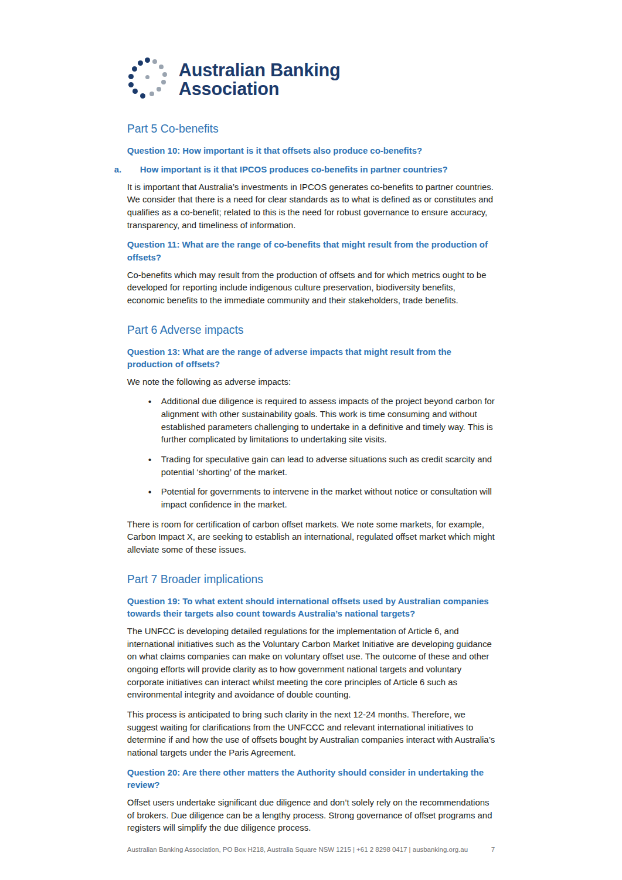Australian Banking
Association
Part 5 Co-benefits
Question 10: How important is it that offsets also produce co-benefits?
a. How important is it that IPCOS produces co-benefits in partner countries?
It is important that Australia’s investments in IPCOS generates co-benefits to partner countries. We consider that there is a need for clear standards as to what is defined as or constitutes and qualifies as a co-benefit; related to this is the need for robust governance to ensure accuracy, transparency, and timeliness of information.
Question 11: What are the range of co-benefits that might result from the production of offsets?
Co-benefits which may result from the production of offsets and for which metrics ought to be developed for reporting include indigenous culture preservation, biodiversity benefits, economic benefits to the immediate community and their stakeholders, trade benefits.
Part 6 Adverse impacts
Question 13: What are the range of adverse impacts that might result from the production of offsets?
We note the following as adverse impacts:
Additional due diligence is required to assess impacts of the project beyond carbon for alignment with other sustainability goals. This work is time consuming and without established parameters challenging to undertake in a definitive and timely way. This is further complicated by limitations to undertaking site visits.
Trading for speculative gain can lead to adverse situations such as credit scarcity and potential ‘shorting’ of the market.
Potential for governments to intervene in the market without notice or consultation will impact confidence in the market.
There is room for certification of carbon offset markets. We note some markets, for example, Carbon Impact X, are seeking to establish an international, regulated offset market which might alleviate some of these issues.
Part 7 Broader implications
Question 19: To what extent should international offsets used by Australian companies towards their targets also count towards Australia’s national targets?
The UNFCC is developing detailed regulations for the implementation of Article 6, and international initiatives such as the Voluntary Carbon Market Initiative are developing guidance on what claims companies can make on voluntary offset use. The outcome of these and other ongoing efforts will provide clarity as to how government national targets and voluntary corporate initiatives can interact whilst meeting the core principles of Article 6 such as environmental integrity and avoidance of double counting.
This process is anticipated to bring such clarity in the next 12-24 months. Therefore, we suggest waiting for clarifications from the UNFCCC and relevant international initiatives to determine if and how the use of offsets bought by Australian companies interact with Australia’s national targets under the Paris Agreement.
Question 20: Are there other matters the Authority should consider in undertaking the review?
Offset users undertake significant due diligence and don’t solely rely on the recommendations of brokers. Due diligence can be a lengthy process. Strong governance of offset programs and registers will simplify the due diligence process.
Australian Banking Association, PO Box H218, Australia Square NSW 1215 | +61 2 8298 0417 | ausbanking.org.au 7